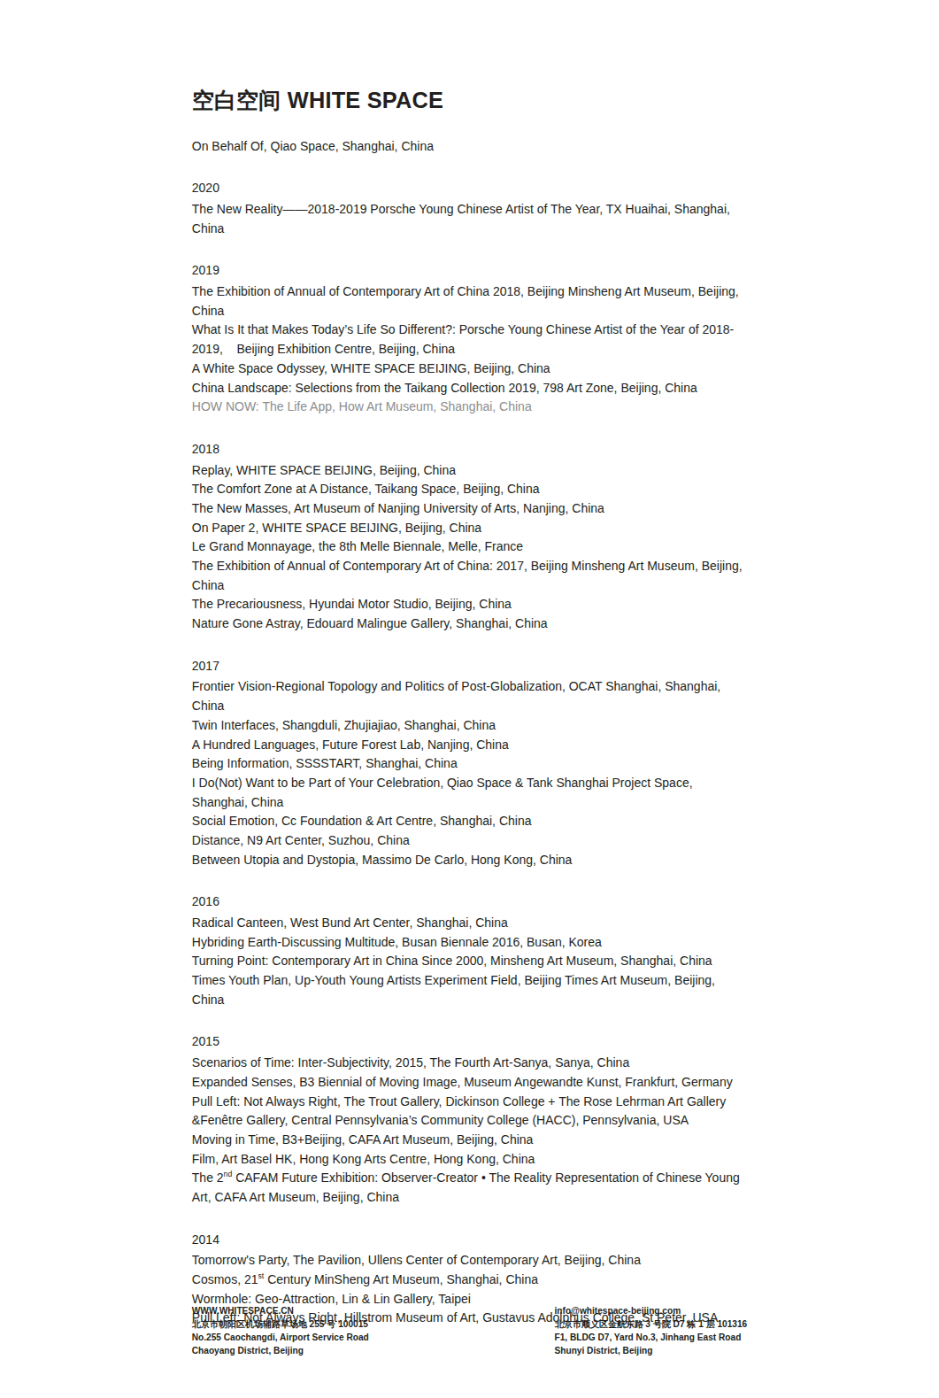空白空间 WHITE SPACE
On Behalf Of, Qiao Space, Shanghai, China
2020
The New Reality——2018-2019 Porsche Young Chinese Artist of The Year, TX Huaihai, Shanghai, China
2019
The Exhibition of Annual of Contemporary Art of China 2018, Beijing Minsheng Art Museum, Beijing, China
What Is It that Makes Today’s Life So Different?: Porsche Young Chinese Artist of the Year of 2018-2019, Beijing Exhibition Centre, Beijing, China
A White Space Odyssey, WHITE SPACE BEIJING, Beijing, China
China Landscape: Selections from the Taikang Collection 2019, 798 Art Zone, Beijing, China
HOW NOW: The Life App, How Art Museum, Shanghai, China
2018
Replay, WHITE SPACE BEIJING, Beijing, China
The Comfort Zone at A Distance, Taikang Space, Beijing, China
The New Masses, Art Museum of Nanjing University of Arts, Nanjing, China
On Paper 2, WHITE SPACE BEIJING, Beijing, China
Le Grand Monnayage, the 8th Melle Biennale, Melle, France
The Exhibition of Annual of Contemporary Art of China: 2017, Beijing Minsheng Art Museum, Beijing, China
The Precariousness, Hyundai Motor Studio, Beijing, China
Nature Gone Astray, Edouard Malingue Gallery, Shanghai, China
2017
Frontier Vision-Regional Topology and Politics of Post-Globalization, OCAT Shanghai, Shanghai, China
Twin Interfaces, Shangduli, Zhujiajiao, Shanghai, China
A Hundred Languages, Future Forest Lab, Nanjing, China
Being Information, SSSSTART, Shanghai, China
I Do(Not) Want to be Part of Your Celebration, Qiao Space & Tank Shanghai Project Space, Shanghai, China
Social Emotion, Cc Foundation & Art Centre, Shanghai, China
Distance, N9 Art Center, Suzhou, China
Between Utopia and Dystopia, Massimo De Carlo, Hong Kong, China
2016
Radical Canteen, West Bund Art Center, Shanghai, China
Hybriding Earth-Discussing Multitude, Busan Biennale 2016, Busan, Korea
Turning Point: Contemporary Art in China Since 2000, Minsheng Art Museum, Shanghai, China
Times Youth Plan, Up-Youth Young Artists Experiment Field, Beijing Times Art Museum, Beijing, China
2015
Scenarios of Time: Inter-Subjectivity, 2015, The Fourth Art-Sanya, Sanya, China
Expanded Senses, B3 Biennial of Moving Image, Museum Angewandte Kunst, Frankfurt, Germany
Pull Left: Not Always Right, The Trout Gallery, Dickinson College + The Rose Lehrman Art Gallery &Fenêtre Gallery, Central Pennsylvania’s Community College (HACC), Pennsylvania, USA
Moving in Time, B3+Beijing, CAFA Art Museum, Beijing, China
Film, Art Basel HK, Hong Kong Arts Centre, Hong Kong, China
The 2nd CAFAM Future Exhibition: Observer-Creator • The Reality Representation of Chinese Young Art, CAFA Art Museum, Beijing, China
2014
Tomorrow's Party, The Pavilion, Ullens Center of Contemporary Art, Beijing, China
Cosmos, 21st Century MinSheng Art Museum, Shanghai, China
Wormhole: Geo-Attraction, Lin & Lin Gallery, Taipei
Pull Left: Not Always Right, Hillstrom Museum of Art, Gustavus Adolphus College, St Peter, USA
WWW.WHITESPACE.CN
北京市朝阳区机场辅路草场地 255 号 100015
No.255 Caochangdi, Airport Service Road
Chaoyang District, Beijing
info@whitespace-beijing.com
北京市顺义区金航东路 3 号院 D7 栋 1 层 101316
F1, BLDG D7, Yard No.3, Jinhang East Road
Shunyi District, Beijing